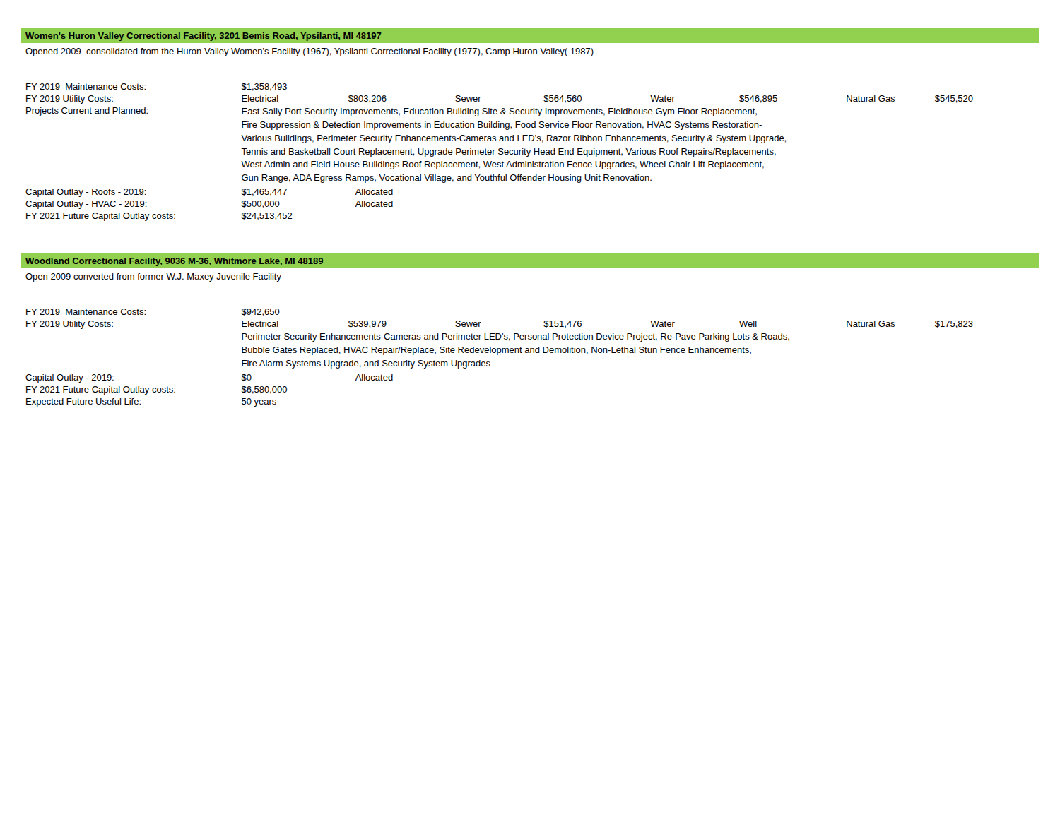Women's Huron Valley Correctional Facility, 3201 Bemis Road, Ypsilanti, MI 48197
Opened 2009 consolidated from the Huron Valley Women's Facility (1967), Ypsilanti Correctional Facility (1977), Camp Huron Valley( 1987)
| FY 2019 Maintenance Costs: | $1,358,493 | |
| FY 2019 Utility Costs: | Electrical | $803,206 | Sewer | $564,560 | Water | $546,895 | Natural Gas | $545,520 |
| Projects Current and Planned: | East Sally Port Security Improvements, Education Building Site & Security Improvements, Fieldhouse Gym Floor Replacement, Fire Suppression & Detection Improvements in Education Building, Food Service Floor Renovation, HVAC Systems Restoration- Various Buildings, Perimeter Security Enhancements-Cameras and LED's, Razor Ribbon Enhancements, Security & System Upgrade, Tennis and Basketball Court Replacement, Upgrade Perimeter Security Head End Equipment, Various Roof Repairs/Replacements, West Admin and Field House Buildings Roof Replacement, West Administration Fence Upgrades, Wheel Chair Lift Replacement, Gun Range, ADA Egress Ramps, Vocational Village, and Youthful Offender Housing Unit Renovation. |
| Capital Outlay - Roofs - 2019: | $1,465,447 | Allocated |
| Capital Outlay - HVAC - 2019: | $500,000 | Allocated |
| FY 2021 Future Capital Outlay costs: | $24,513,452 | |
Woodland Correctional Facility, 9036 M-36, Whitmore Lake, MI 48189
Open 2009 converted from former W.J. Maxey Juvenile Facility
| FY 2019 Maintenance Costs: | $942,650 | |
| FY 2019 Utility Costs: | Electrical | $539,979 | Sewer | $151,476 | Water | Well | Natural Gas | $175,823 |
| | Perimeter Security Enhancements-Cameras and Perimeter LED's, Personal Protection Device Project, Re-Pave Parking Lots & Roads, Bubble Gates Replaced, HVAC Repair/Replace, Site Redevelopment and Demolition, Non-Lethal Stun Fence Enhancements, Fire Alarm Systems Upgrade, and Security System Upgrades |
| Capital Outlay - 2019: | $0 | Allocated |
| FY 2021 Future Capital Outlay costs: | $6,580,000 | |
| Expected Future Useful Life: | 50 years | |